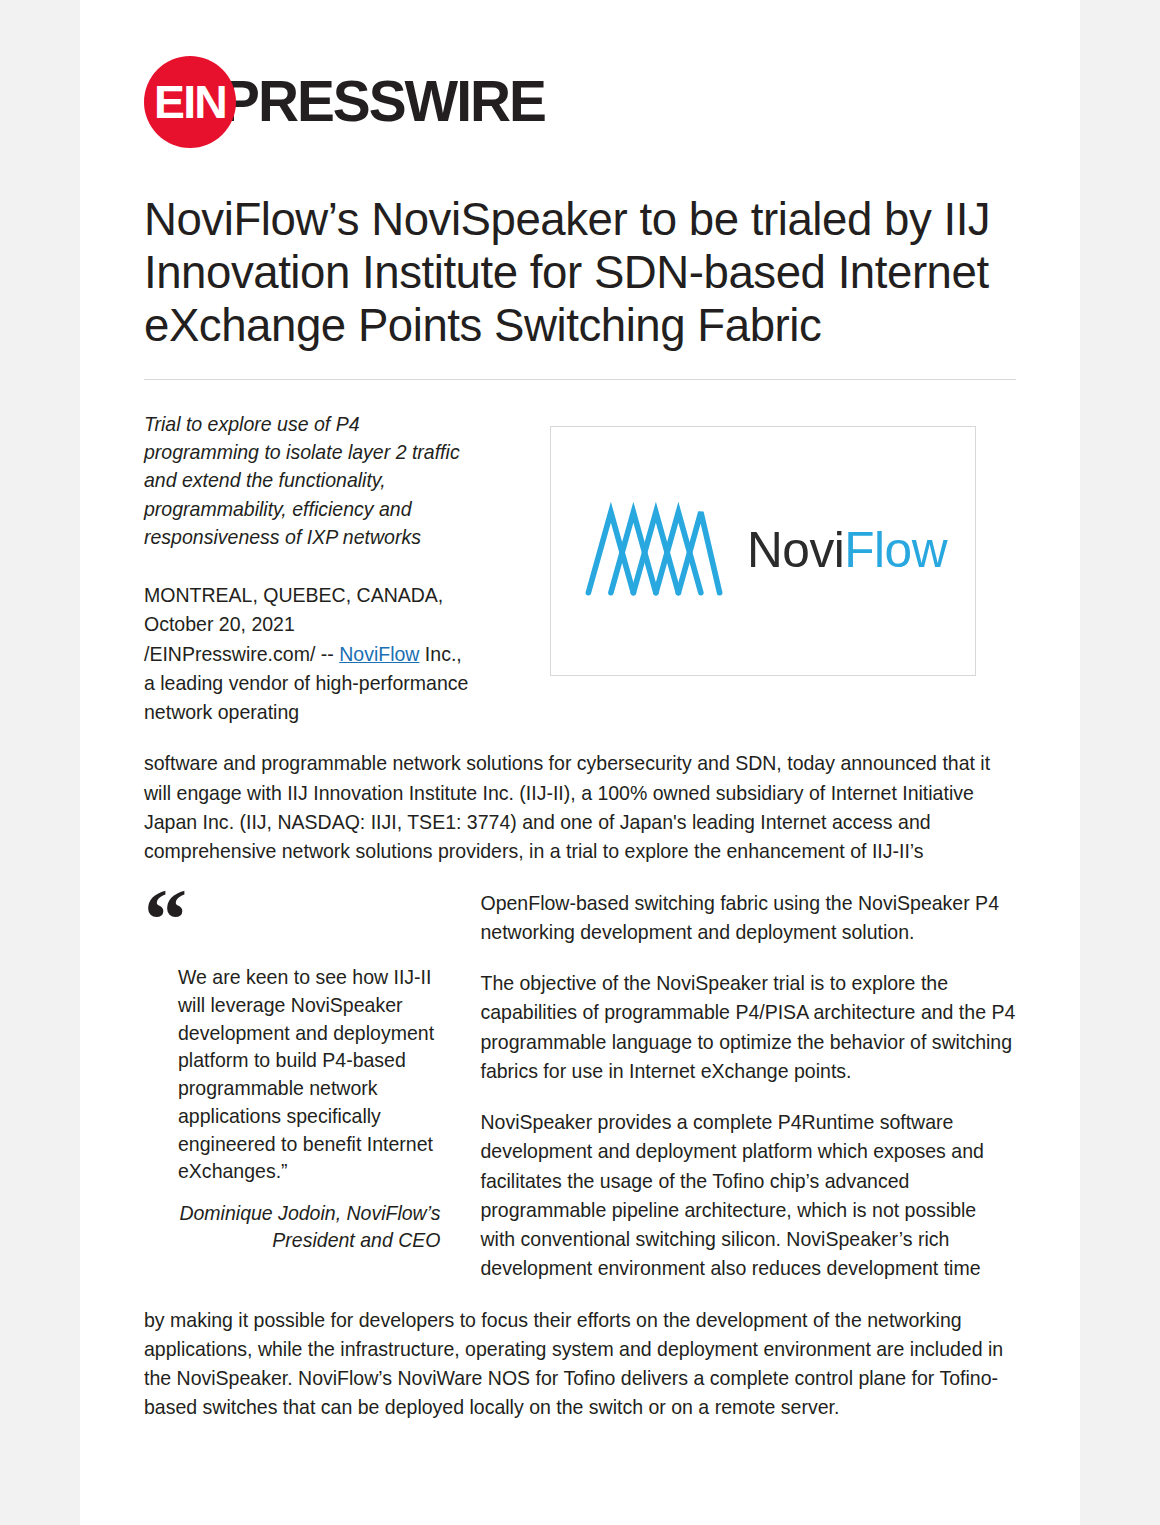EIN
PRESSWIRE
NoviFlow’s NoviSpeaker to be trialed by IIJ Innovation Institute for SDN-based Internet eXchange Points Switching Fabric
Trial to explore use of P4 programming to isolate layer 2 traffic and extend the functionality, programmability, efficiency and responsiveness of IXP networks
MONTREAL, QUEBEC, CANADA, October 20, 2021 /EINPresswire.com/ -- NoviFlow Inc., a leading vendor of high-performance network operating
Novi Flow
software and programmable network solutions for cybersecurity and SDN, today announced that it will engage with IIJ Innovation Institute Inc. (IIJ-II), a 100% owned subsidiary of Internet Initiative Japan Inc. (IIJ, NASDAQ: IIJI, TSE1: 3774) and one of Japan's leading Internet access and comprehensive network solutions providers, in a trial to explore the enhancement of IIJ-II’s
“
We are keen to see how IIJ-II will leverage NoviSpeaker development and deployment platform to build P4-based programmable network applications specifically engineered to benefit Internet eXchanges.”
Dominique Jodoin, NoviFlow’s President and CEO
OpenFlow-based switching fabric using the NoviSpeaker P4 networking development and deployment solution.
The objective of the NoviSpeaker trial is to explore the capabilities of programmable P4/PISA architecture and the P4 programmable language to optimize the behavior of switching fabrics for use in Internet eXchange points.
NoviSpeaker provides a complete P4Runtime software development and deployment platform which exposes and facilitates the usage of the Tofino chip’s advanced programmable pipeline architecture, which is not possible with conventional switching silicon. NoviSpeaker’s rich development environment also reduces development time
by making it possible for developers to focus their efforts on the development of the networking applications, while the infrastructure, operating system and deployment environment are included in the NoviSpeaker. NoviFlow’s NoviWare NOS for Tofino delivers a complete control plane for Tofino-based switches that can be deployed locally on the switch or on a remote server.